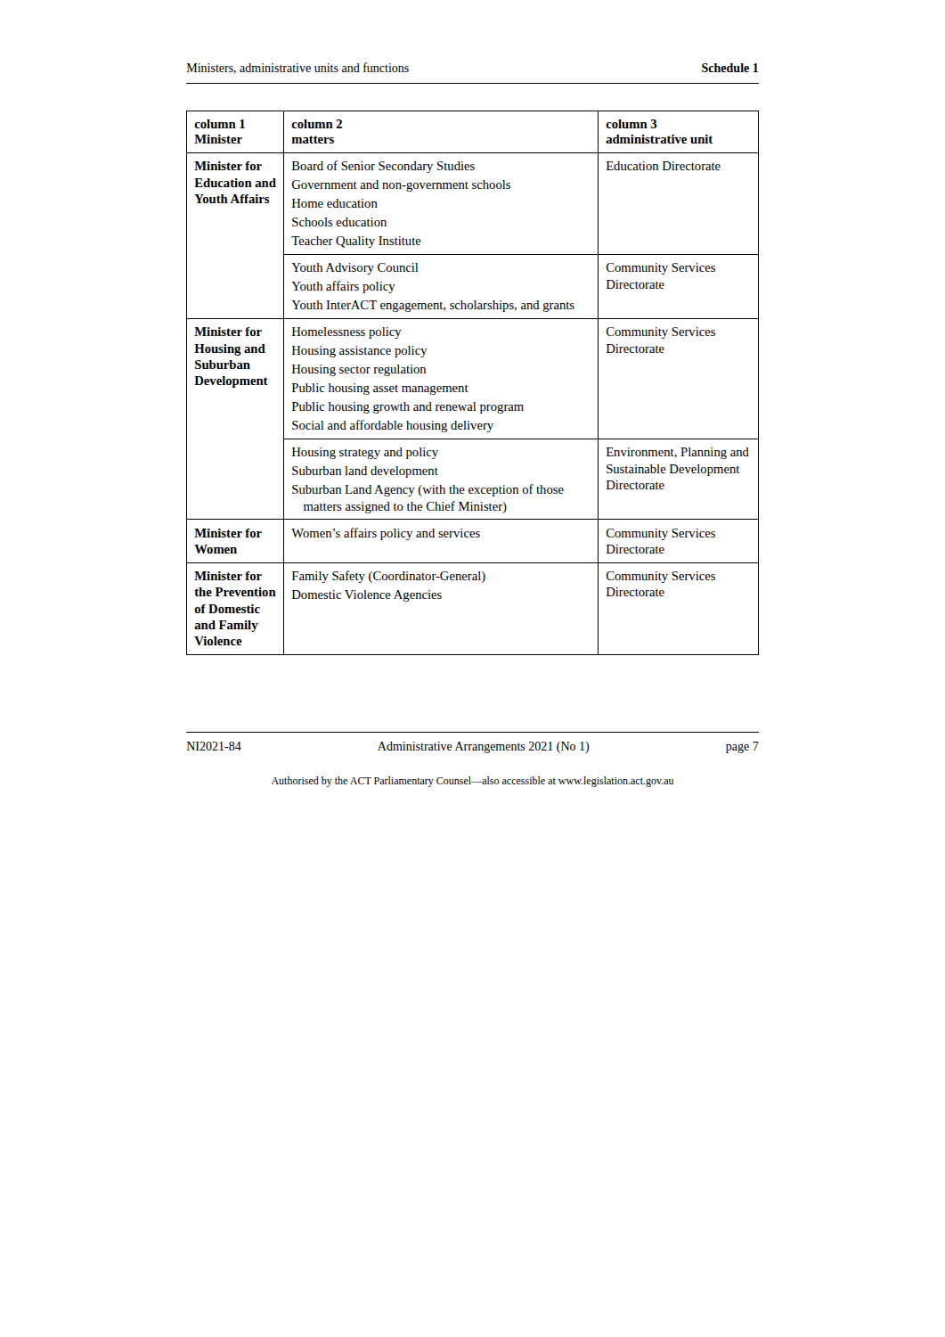Ministers, administrative units and functions
Schedule 1
| column 1 Minister | column 2 matters | column 3 administrative unit |
| --- | --- | --- |
| Minister for Education and Youth Affairs | Board of Senior Secondary Studies Government and non-government schools Home education Schools education Teacher Quality Institute | Education Directorate |
| Youth Advisory Council Youth affairs policy Youth InterACT engagement, scholarships, and grants | Community Services Directorate |
| Minister for Housing and Suburban Development | Homelessness policy Housing assistance policy Housing sector regulation Public housing asset management Public housing growth and renewal program Social and affordable housing delivery | Community Services Directorate |
| Housing strategy and policy Suburban land development Suburban Land Agency (with the exception of those matters assigned to the Chief Minister) | Environment, Planning and Sustainable Development Directorate |
| Minister for Women | Women’s affairs policy and services | Community Services Directorate |
| Minister for the Prevention of Domestic and Family Violence | Family Safety (Coordinator-General) Domestic Violence Agencies | Community Services Directorate |
NI2021-84
Administrative Arrangements 2021 (No 1)
page 7
Authorised by the ACT Parliamentary Counsel—also accessible at www.legislation.act.gov.au